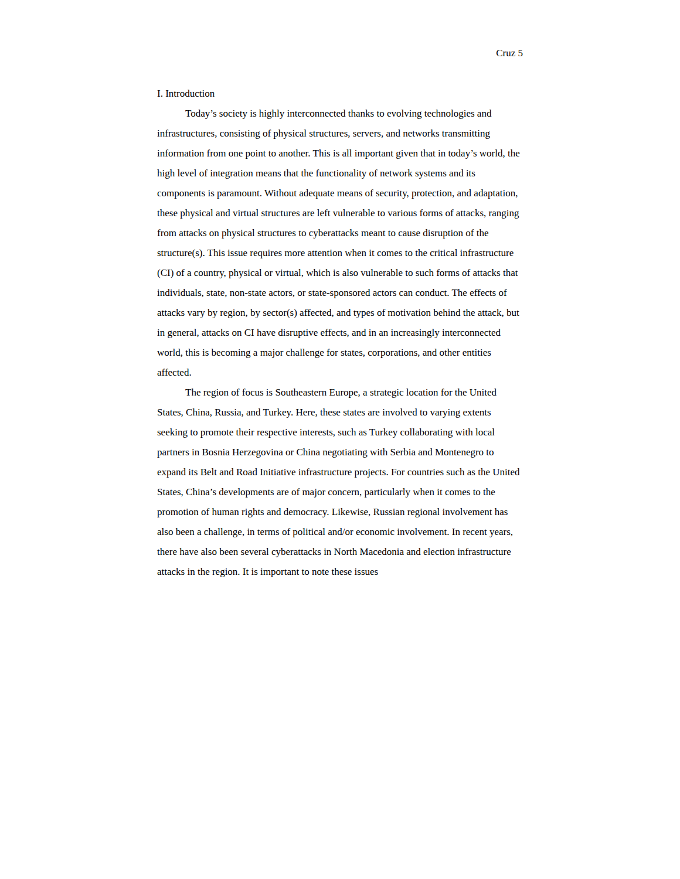Cruz 5
I. Introduction
Today’s society is highly interconnected thanks to evolving technologies and infrastructures, consisting of physical structures, servers, and networks transmitting information from one point to another. This is all important given that in today’s world, the high level of integration means that the functionality of network systems and its components is paramount. Without adequate means of security, protection, and adaptation, these physical and virtual structures are left vulnerable to various forms of attacks, ranging from attacks on physical structures to cyberattacks meant to cause disruption of the structure(s). This issue requires more attention when it comes to the critical infrastructure (CI) of a country, physical or virtual, which is also vulnerable to such forms of attacks that individuals, state, non-state actors, or state-sponsored actors can conduct. The effects of attacks vary by region, by sector(s) affected, and types of motivation behind the attack, but in general, attacks on CI have disruptive effects, and in an increasingly interconnected world, this is becoming a major challenge for states, corporations, and other entities affected.
The region of focus is Southeastern Europe, a strategic location for the United States, China, Russia, and Turkey. Here, these states are involved to varying extents seeking to promote their respective interests, such as Turkey collaborating with local partners in Bosnia Herzegovina or China negotiating with Serbia and Montenegro to expand its Belt and Road Initiative infrastructure projects. For countries such as the United States, China’s developments are of major concern, particularly when it comes to the promotion of human rights and democracy. Likewise, Russian regional involvement has also been a challenge, in terms of political and/or economic involvement. In recent years, there have also been several cyberattacks in North Macedonia and election infrastructure attacks in the region. It is important to note these issues